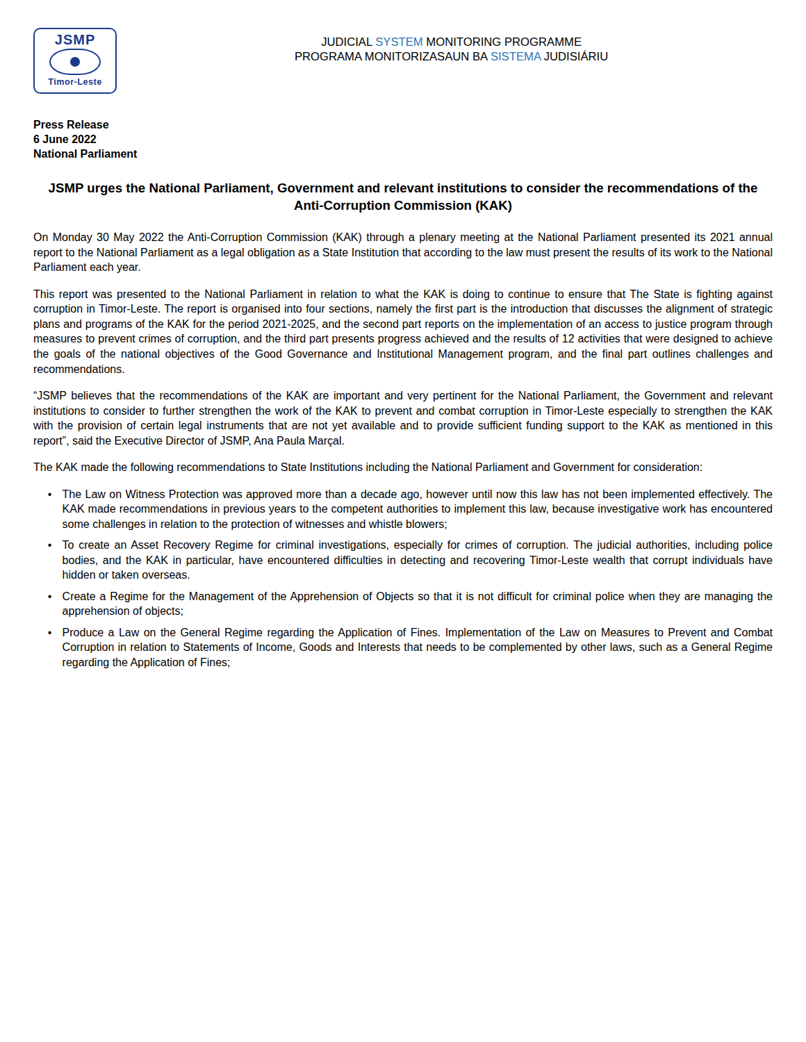JSMP
Timor-Leste
JUDICIAL SYSTEM MONITORING PROGRAMME
PROGRAMA MONITORIZASAUN BA SISTEMA JUDISIÁRIU
Press Release
6 June 2022
National Parliament
JSMP urges the National Parliament, Government and relevant institutions to consider the recommendations of the Anti-Corruption Commission (KAK)
On Monday 30 May 2022 the Anti-Corruption Commission (KAK) through a plenary meeting at the National Parliament presented its 2021 annual report to the National Parliament as a legal obligation as a State Institution that according to the law must present the results of its work to the National Parliament each year.
This report was presented to the National Parliament in relation to what the KAK is doing to continue to ensure that The State is fighting against corruption in Timor-Leste. The report is organised into four sections, namely the first part is the introduction that discusses the alignment of strategic plans and programs of the KAK for the period 2021-2025, and the second part reports on the implementation of an access to justice program through measures to prevent crimes of corruption, and the third part presents progress achieved and the results of 12 activities that were designed to achieve the goals of the national objectives of the Good Governance and Institutional Management program, and the final part outlines challenges and recommendations.
“JSMP believes that the recommendations of the KAK are important and very pertinent for the National Parliament, the Government and relevant institutions to consider to further strengthen the work of the KAK to prevent and combat corruption in Timor-Leste especially to strengthen the KAK with the provision of certain legal instruments that are not yet available and to provide sufficient funding support to the KAK as mentioned in this report”, said the Executive Director of JSMP, Ana Paula Marçal.
The KAK made the following recommendations to State Institutions including the National Parliament and Government for consideration:
The Law on Witness Protection was approved more than a decade ago, however until now this law has not been implemented effectively. The KAK made recommendations in previous years to the competent authorities to implement this law, because investigative work has encountered some challenges in relation to the protection of witnesses and whistle blowers;
To create an Asset Recovery Regime for criminal investigations, especially for crimes of corruption. The judicial authorities, including police bodies, and the KAK in particular, have encountered difficulties in detecting and recovering Timor-Leste wealth that corrupt individuals have hidden or taken overseas.
Create a Regime for the Management of the Apprehension of Objects so that it is not difficult for criminal police when they are managing the apprehension of objects;
Produce a Law on the General Regime regarding the Application of Fines. Implementation of the Law on Measures to Prevent and Combat Corruption in relation to Statements of Income, Goods and Interests that needs to be complemented by other laws, such as a General Regime regarding the Application of Fines;